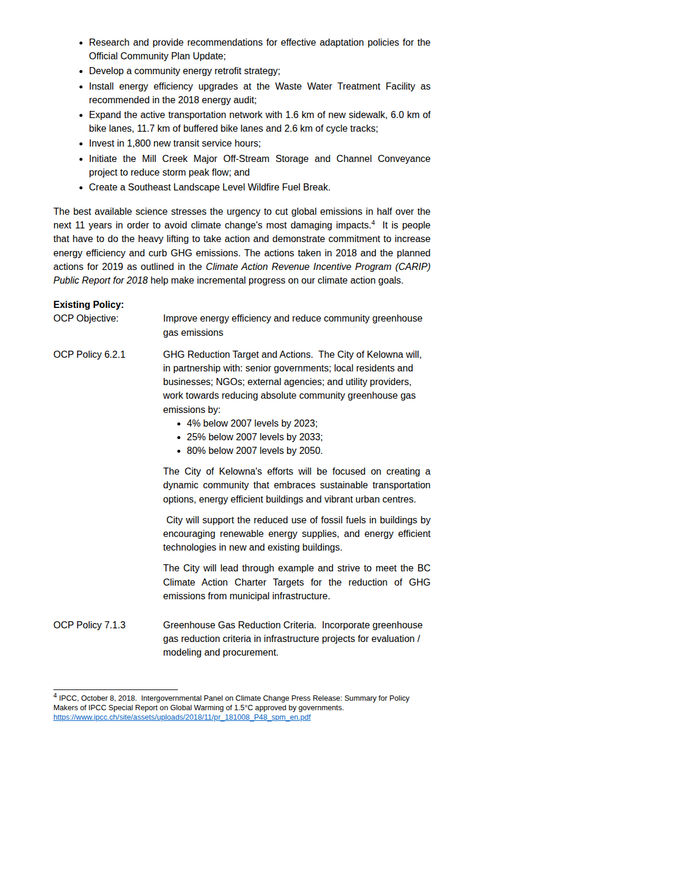Research and provide recommendations for effective adaptation policies for the Official Community Plan Update;
Develop a community energy retrofit strategy;
Install energy efficiency upgrades at the Waste Water Treatment Facility as recommended in the 2018 energy audit;
Expand the active transportation network with 1.6 km of new sidewalk, 6.0 km of bike lanes, 11.7 km of buffered bike lanes and 2.6 km of cycle tracks;
Invest in 1,800 new transit service hours;
Initiate the Mill Creek Major Off-Stream Storage and Channel Conveyance project to reduce storm peak flow; and
Create a Southeast Landscape Level Wildfire Fuel Break.
The best available science stresses the urgency to cut global emissions in half over the next 11 years in order to avoid climate change's most damaging impacts.4 It is people that have to do the heavy lifting to take action and demonstrate commitment to increase energy efficiency and curb GHG emissions. The actions taken in 2018 and the planned actions for 2019 as outlined in the Climate Action Revenue Incentive Program (CARIP) Public Report for 2018 help make incremental progress on our climate action goals.
Existing Policy:
| OCP Objective: | Improve energy efficiency and reduce community greenhouse gas emissions |
| OCP Policy 6.2.1 | GHG Reduction Target and Actions. The City of Kelowna will, in partnership with: senior governments; local residents and businesses; NGOs; external agencies; and utility providers, work towards reducing absolute community greenhouse gas emissions by: 4% below 2007 levels by 2023; 25% below 2007 levels by 2033; 80% below 2007 levels by 2050. The City of Kelowna's efforts will be focused on creating a dynamic community that embraces sustainable transportation options, energy efficient buildings and vibrant urban centres. City will support the reduced use of fossil fuels in buildings by encouraging renewable energy supplies, and energy efficient technologies in new and existing buildings. The City will lead through example and strive to meet the BC Climate Action Charter Targets for the reduction of GHG emissions from municipal infrastructure. |
| OCP Policy 7.1.3 | Greenhouse Gas Reduction Criteria. Incorporate greenhouse gas reduction criteria in infrastructure projects for evaluation / modeling and procurement. |
4 IPCC, October 8, 2018. Intergovernmental Panel on Climate Change Press Release: Summary for Policy Makers of IPCC Special Report on Global Warming of 1.5°C approved by governments.
https://www.ipcc.ch/site/assets/uploads/2018/11/pr_181008_P48_spm_en.pdf